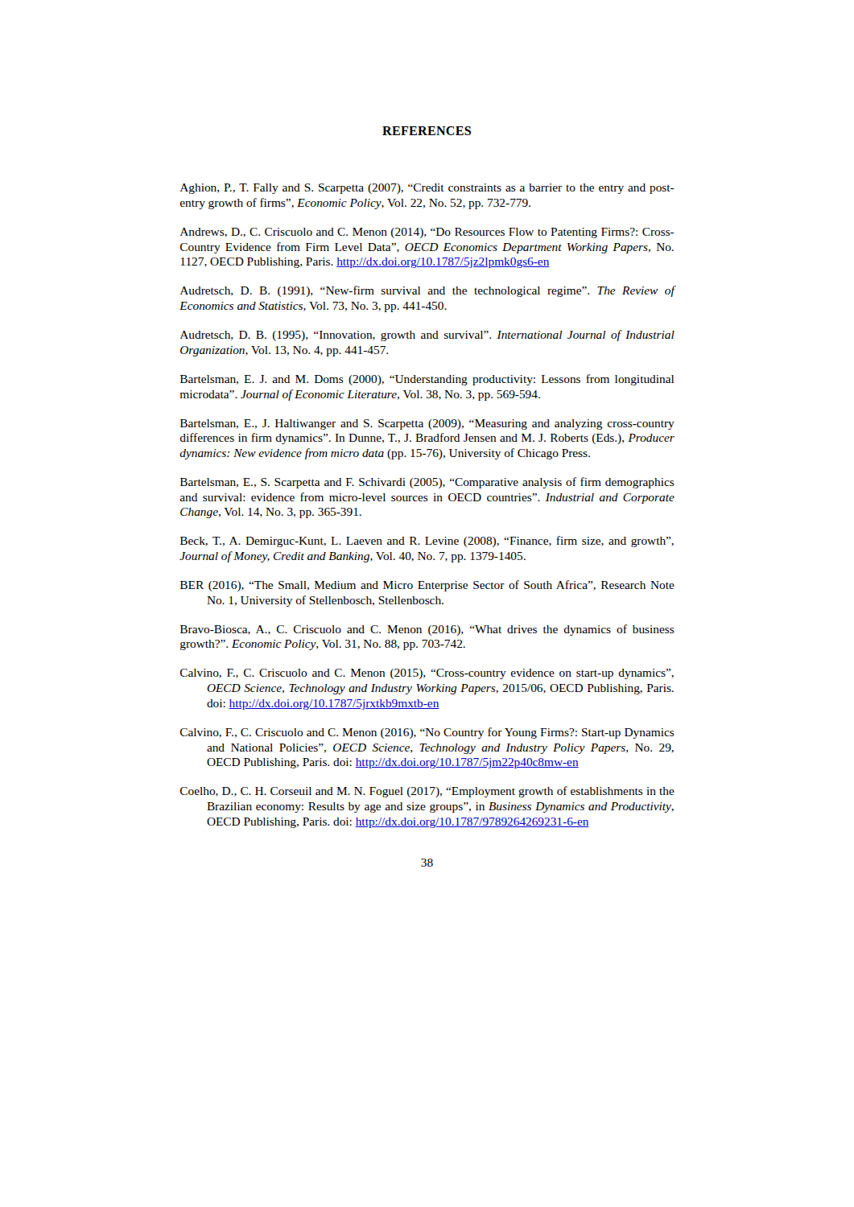REFERENCES
Aghion, P., T. Fally and S. Scarpetta (2007), “Credit constraints as a barrier to the entry and post-entry growth of firms”, Economic Policy, Vol. 22, No. 52, pp. 732-779.
Andrews, D., C. Criscuolo and C. Menon (2014), “Do Resources Flow to Patenting Firms?: Cross-Country Evidence from Firm Level Data”, OECD Economics Department Working Papers, No. 1127, OECD Publishing, Paris. http://dx.doi.org/10.1787/5jz2lpmk0gs6-en
Audretsch, D. B. (1991), “New-firm survival and the technological regime”. The Review of Economics and Statistics, Vol. 73, No. 3, pp. 441-450.
Audretsch, D. B. (1995), “Innovation, growth and survival”. International Journal of Industrial Organization, Vol. 13, No. 4, pp. 441-457.
Bartelsman, E. J. and M. Doms (2000), “Understanding productivity: Lessons from longitudinal microdata”. Journal of Economic Literature, Vol. 38, No. 3, pp. 569-594.
Bartelsman, E., J. Haltiwanger and S. Scarpetta (2009), “Measuring and analyzing cross-country differences in firm dynamics”. In Dunne, T., J. Bradford Jensen and M. J. Roberts (Eds.), Producer dynamics: New evidence from micro data (pp. 15-76), University of Chicago Press.
Bartelsman, E., S. Scarpetta and F. Schivardi (2005), “Comparative analysis of firm demographics and survival: evidence from micro-level sources in OECD countries”. Industrial and Corporate Change, Vol. 14, No. 3, pp. 365-391.
Beck, T., A. Demirguc‑Kunt, L. Laeven and R. Levine (2008), “Finance, firm size, and growth”, Journal of Money, Credit and Banking, Vol. 40, No. 7, pp. 1379-1405.
BER (2016), “The Small, Medium and Micro Enterprise Sector of South Africa”, Research Note No. 1, University of Stellenbosch, Stellenbosch.
Bravo-Biosca, A., C. Criscuolo and C. Menon (2016), “What drives the dynamics of business growth?”. Economic Policy, Vol. 31, No. 88, pp. 703-742.
Calvino, F., C. Criscuolo and C. Menon (2015), “Cross-country evidence on start-up dynamics”, OECD Science, Technology and Industry Working Papers, 2015/06, OECD Publishing, Paris. doi: http://dx.doi.org/10.1787/5jrxtkb9mxtb-en
Calvino, F., C. Criscuolo and C. Menon (2016), “No Country for Young Firms?: Start-up Dynamics and National Policies”, OECD Science, Technology and Industry Policy Papers, No. 29, OECD Publishing, Paris. doi: http://dx.doi.org/10.1787/5jm22p40c8mw-en
Coelho, D., C. H. Corseuil and M. N. Foguel (2017), “Employment growth of establishments in the Brazilian economy: Results by age and size groups”, in Business Dynamics and Productivity, OECD Publishing, Paris. doi: http://dx.doi.org/10.1787/9789264269231-6-en
38